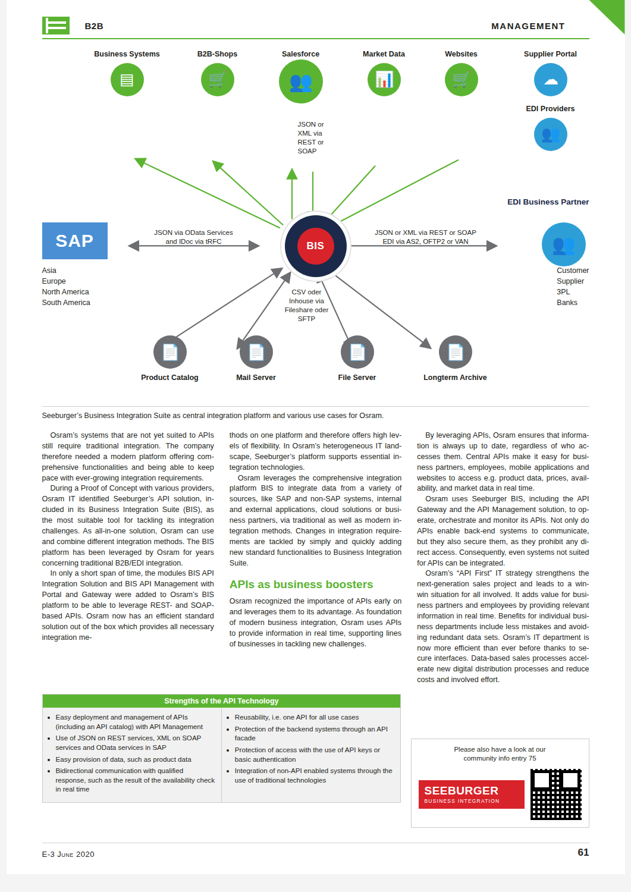B2B
MANAGEMENT
Business Systems
▤
B2B-Shops
🛒
Salesforce
👥
Market Data
📊
Websites
🛒
Supplier Portal
☁
EDI Providers
👥
EDI Business Partner
BIS
SAP
Asia
Europe
North America
South America
👥
Customer
Supplier
3PL
Banks
JSON or
XML via
REST or
SOAP
JSON via OData Services
and IDoc via tRFC
JSON or XML via REST or SOAP
EDI via AS2, OFTP2 or VAN
CSV oder
Inhouse via
Fileshare oder
SFTP
📄
Product Catalog
📄
Mail Server
📄
File Server
📄
Longterm Archive
Seeburger’s Business Integration Suite as central integration platform and various use cases for Osram.
Osram’s systems that are not yet suited to APIs still require traditional integration. The company therefore needed a modern platform offering comprehensive functionalities and being able to keep pace with ever-growing integration requirements.
During a Proof of Concept with various providers, Osram IT identified Seeburger’s API solution, included in its Business Integration Suite (BIS), as the most suitable tool for tackling its integration challenges. As all-in-one solution, Osram can use and combine different integration methods. The BIS platform has been leveraged by Osram for years concerning traditional B2B/EDI integration.
In only a short span of time, the modules BIS API Integration Solution and BIS API Management with Portal and Gateway were added to Osram’s BIS platform to be able to leverage REST- and SOAP-based APIs. Osram now has an efficient standard solution out of the box which provides all necessary integration me-
thods on one platform and therefore offers high levels of flexibility. In Osram’s heterogeneous IT landscape, Seeburger’s platform supports essential integration technologies.
Osram leverages the comprehensive integration platform BIS to integrate data from a variety of sources, like SAP and non-SAP systems, internal and external applications, cloud solutions or business partners, via traditional as well as modern integration methods. Changes in integration requirements are tackled by simply and quickly adding new standard functionalities to Business Integration Suite.
APIs as business boosters
Osram recognized the importance of APIs early on and leverages them to its advantage. As foundation of modern business integration, Osram uses APIs to provide information in real time, supporting lines of businesses in tackling new challenges.
By leveraging APIs, Osram ensures that information is always up to date, regardless of who accesses them. Central APIs make it easy for business partners, employees, mobile applications and websites to access e.g. product data, prices, availability, and market data in real time.
Osram uses Seeburger BIS, including the API Gateway and the API Management solution, to operate, orchestrate and monitor its APIs. Not only do APIs enable back-end systems to communicate, but they also secure them, as they prohibit any direct access. Consequently, even systems not suited for APIs can be integrated.
Osram’s “API First” IT strategy strengthens the next-generation sales project and leads to a win-win situation for all involved. It adds value for business partners and employees by providing relevant information in real time. Benefits for individual business departments include less mistakes and avoiding redundant data sets. Osram’s IT department is now more efficient than ever before thanks to secure interfaces. Data-based sales processes accelerate new digital distribution processes and reduce costs and involved effort.
Strengths of the API Technology
Easy deployment and management of APIs (including an API catalog) with API Management
Use of JSON on REST services, XML on SOAP services and OData services in SAP
Easy provision of data, such as product data
Bidirectional communication with qualified response, such as the result of the availability check in real time
Reusability, i.e. one API for all use cases
Protection of the backend systems through an API facade
Protection of access with the use of API keys or basic authentication
Integration of non-API enabled systems through the use of traditional technologies
Please also have a look at our
community info entry 75
SEEBURGER
BUSINESS INTEGRATION
E-3 June 2020
61